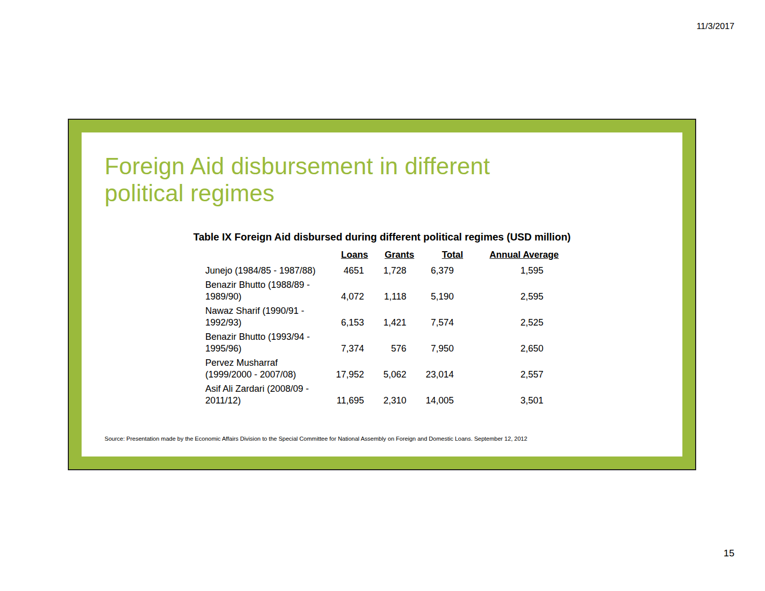11/3/2017
Foreign Aid disbursement in different
political regimes
Table IX Foreign Aid disbursed during different political regimes (USD million)
| | Loans | Grants | Total | Annual Average |
| --- | --- | --- | --- | --- |
| Junejo (1984/85 - 1987/88) | 4651 | 1,728 | 6,379 | 1,595 |
| Benazir Bhutto (1988/89 - 1989/90) | 4,072 | 1,118 | 5,190 | 2,595 |
| Nawaz Sharif (1990/91 - 1992/93) | 6,153 | 1,421 | 7,574 | 2,525 |
| Benazir Bhutto (1993/94 - 1995/96) | 7,374 | 576 | 7,950 | 2,650 |
| Pervez Musharraf (1999/2000 - 2007/08) | 17,952 | 5,062 | 23,014 | 2,557 |
| Asif Ali Zardari (2008/09 - 2011/12) | 11,695 | 2,310 | 14,005 | 3,501 |
Source: Presentation made by the Economic Affairs Division to the Special Committee for National Assembly on Foreign and Domestic Loans. September 12, 2012
15